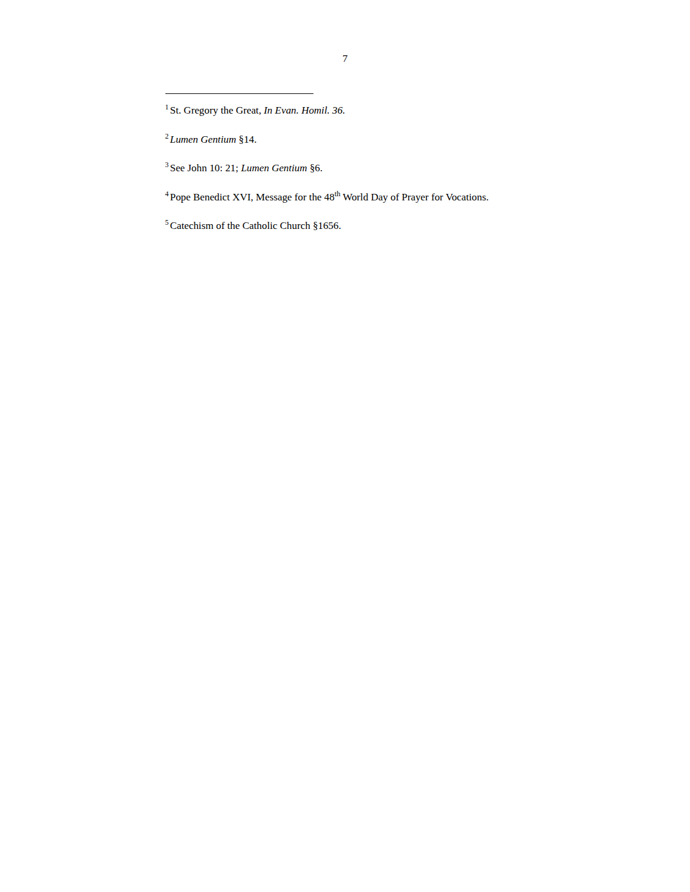7
1 St. Gregory the Great, In Evan. Homil. 36.
2 Lumen Gentium §14.
3 See John 10: 21; Lumen Gentium §6.
4 Pope Benedict XVI, Message for the 48th World Day of Prayer for Vocations.
5 Catechism of the Catholic Church §1656.